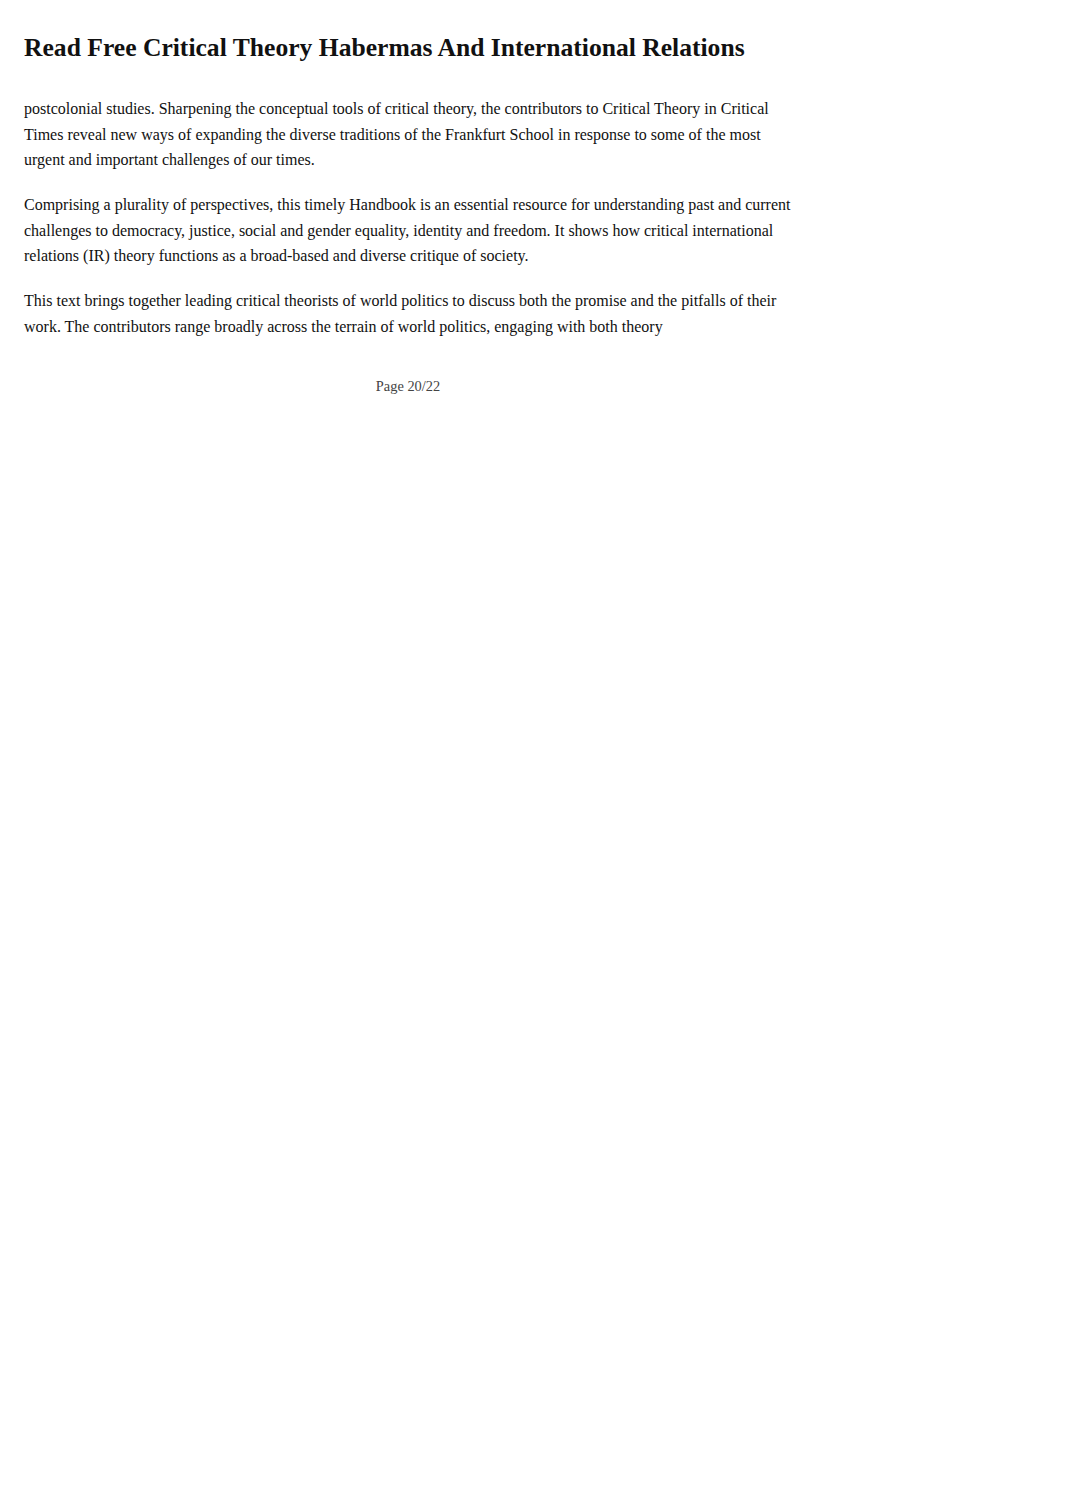Read Free Critical Theory Habermas And International Relations
postcolonial studies. Sharpening the conceptual tools of critical theory, the contributors to Critical Theory in Critical Times reveal new ways of expanding the diverse traditions of the Frankfurt School in response to some of the most urgent and important challenges of our times.
Comprising a plurality of perspectives, this timely Handbook is an essential resource for understanding past and current challenges to democracy, justice, social and gender equality, identity and freedom. It shows how critical international relations (IR) theory functions as a broad-based and diverse critique of society.
This text brings together leading critical theorists of world politics to discuss both the promise and the pitfalls of their work. The contributors range broadly across the terrain of world politics, engaging with both theory
Page 20/22